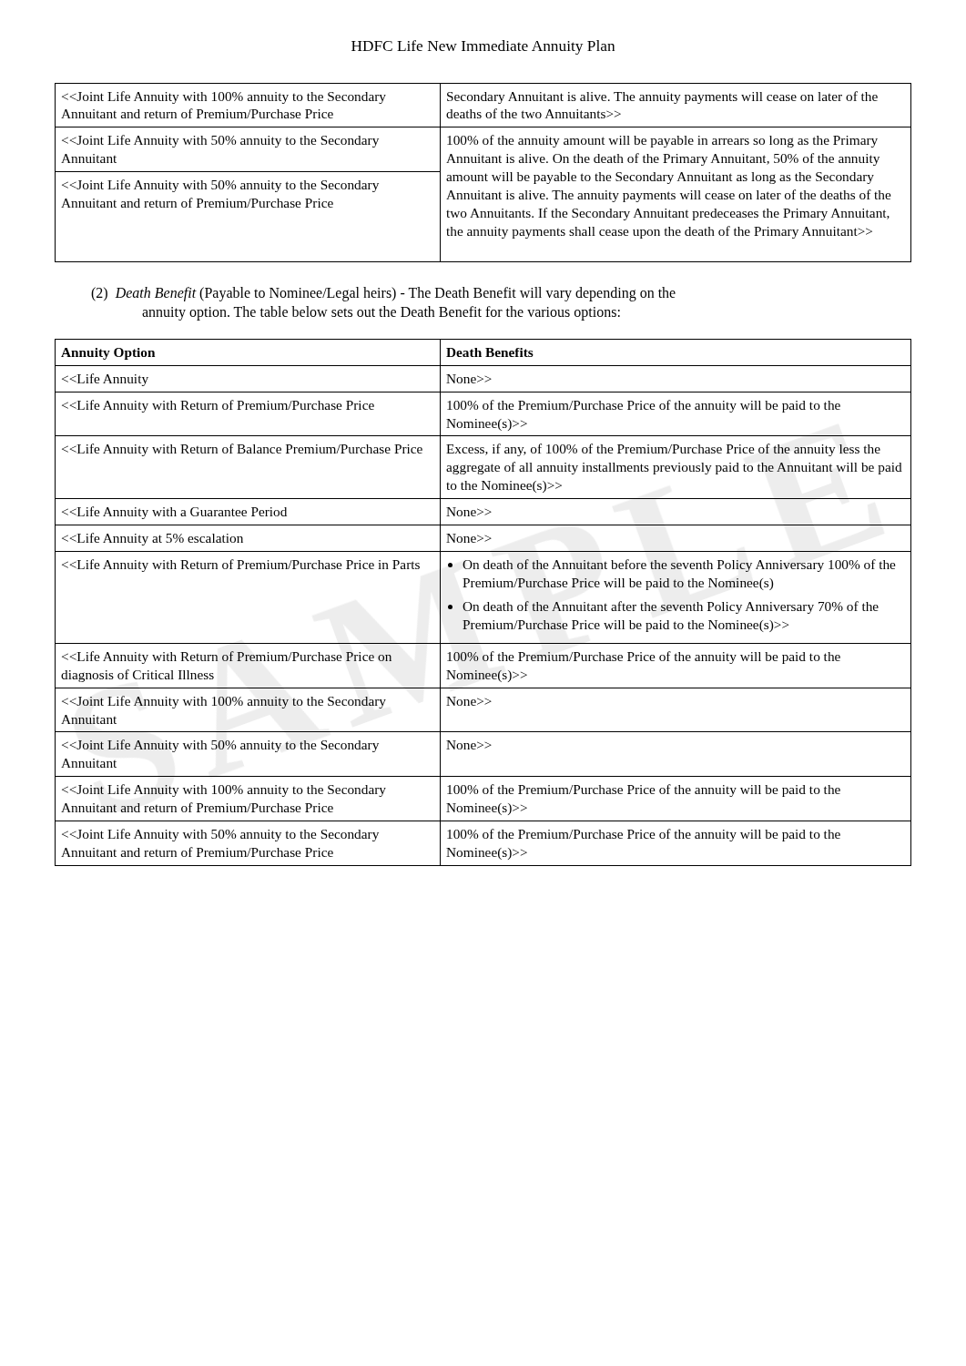SAMPLE
HDFC Life New Immediate Annuity Plan
| <<Joint Life Annuity with 100% annuity to the Secondary Annuitant and return of Premium/Purchase Price | Secondary Annuitant is alive. The annuity payments will cease on later of the deaths of the two Annuitants>> |
| <<Joint Life Annuity with 50% annuity to the Secondary Annuitant | 100% of the annuity amount will be payable in arrears so long as the Primary Annuitant is alive. On the death of the Primary Annuitant, 50% of the annuity amount will be payable to the Secondary Annuitant as long as the Secondary Annuitant is alive. The annuity payments will cease on later of the deaths of the two Annuitants. If the Secondary Annuitant predeceases the Primary Annuitant, the annuity payments shall cease upon the death of the Primary Annuitant>> |
| <<Joint Life Annuity with 50% annuity to the Secondary Annuitant and return of Premium/Purchase Price |
(2) Death Benefit (Payable to Nominee/Legal heirs) - The Death Benefit will vary depending on the annuity option. The table below sets out the Death Benefit for the various options:
| Annuity Option | Death Benefits |
| --- | --- |
| <<Life Annuity | None>> |
| <<Life Annuity with Return of Premium/Purchase Price | 100% of the Premium/Purchase Price of the annuity will be paid to the Nominee(s)>> |
| <<Life Annuity with Return of Balance Premium/Purchase Price | Excess, if any, of 100% of the Premium/Purchase Price of the annuity less the aggregate of all annuity installments previously paid to the Annuitant will be paid to the Nominee(s)>> |
| <<Life Annuity with a Guarantee Period | None>> |
| <<Life Annuity at 5% escalation | None>> |
| <<Life Annuity with Return of Premium/Purchase Price in Parts | On death of the Annuitant before the seventh Policy Anniversary 100% of the Premium/Purchase Price will be paid to the Nominee(s) On death of the Annuitant after the seventh Policy Anniversary 70% of the Premium/Purchase Price will be paid to the Nominee(s)>> |
| <<Life Annuity with Return of Premium/Purchase Price on diagnosis of Critical Illness | 100% of the Premium/Purchase Price of the annuity will be paid to the Nominee(s)>> |
| <<Joint Life Annuity with 100% annuity to the Secondary Annuitant | None>> |
| <<Joint Life Annuity with 50% annuity to the Secondary Annuitant | None>> |
| <<Joint Life Annuity with 100% annuity to the Secondary Annuitant and return of Premium/Purchase Price | 100% of the Premium/Purchase Price of the annuity will be paid to the Nominee(s)>> |
| <<Joint Life Annuity with 50% annuity to the Secondary Annuitant and return of Premium/Purchase Price | 100% of the Premium/Purchase Price of the annuity will be paid to the Nominee(s)>> |